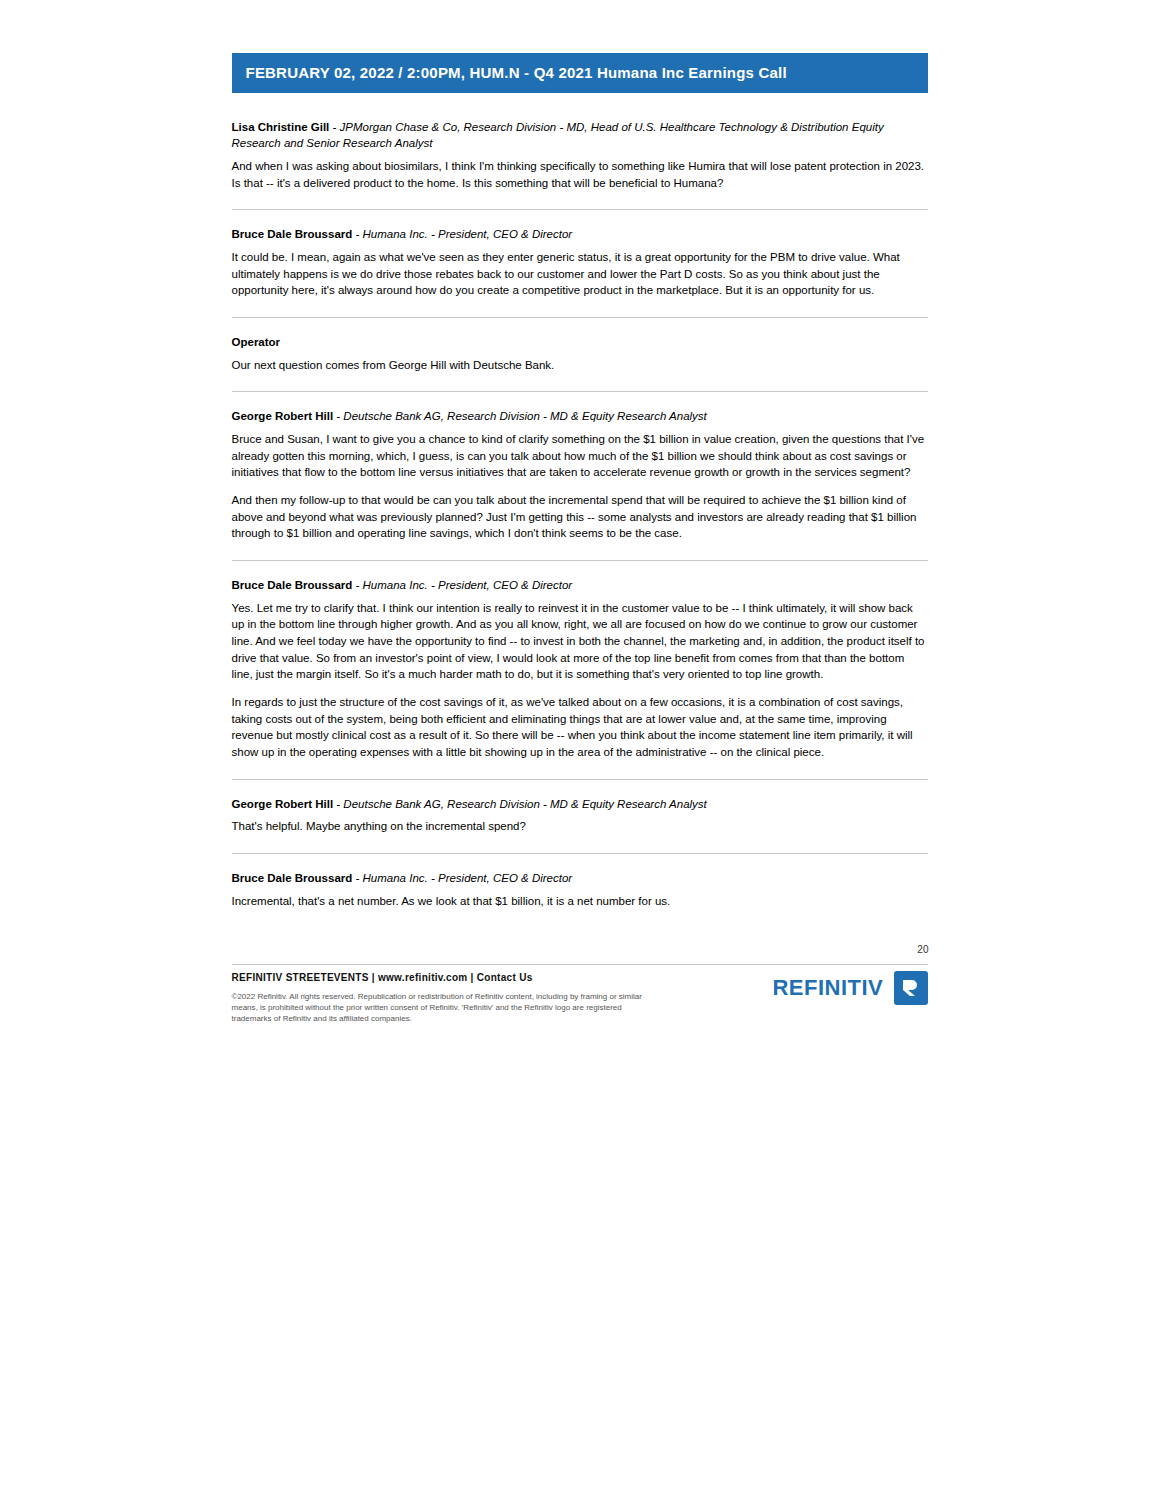FEBRUARY 02, 2022 / 2:00PM, HUM.N - Q4 2021 Humana Inc Earnings Call
Lisa Christine Gill - JPMorgan Chase & Co, Research Division - MD, Head of U.S. Healthcare Technology & Distribution Equity Research and Senior Research Analyst
And when I was asking about biosimilars, I think I'm thinking specifically to something like Humira that will lose patent protection in 2023. Is that -- it's a delivered product to the home. Is this something that will be beneficial to Humana?
Bruce Dale Broussard - Humana Inc. - President, CEO & Director
It could be. I mean, again as what we've seen as they enter generic status, it is a great opportunity for the PBM to drive value. What ultimately happens is we do drive those rebates back to our customer and lower the Part D costs. So as you think about just the opportunity here, it's always around how do you create a competitive product in the marketplace. But it is an opportunity for us.
Operator
Our next question comes from George Hill with Deutsche Bank.
George Robert Hill - Deutsche Bank AG, Research Division - MD & Equity Research Analyst
Bruce and Susan, I want to give you a chance to kind of clarify something on the $1 billion in value creation, given the questions that I've already gotten this morning, which, I guess, is can you talk about how much of the $1 billion we should think about as cost savings or initiatives that flow to the bottom line versus initiatives that are taken to accelerate revenue growth or growth in the services segment?
And then my follow-up to that would be can you talk about the incremental spend that will be required to achieve the $1 billion kind of above and beyond what was previously planned? Just I'm getting this -- some analysts and investors are already reading that $1 billion through to $1 billion and operating line savings, which I don't think seems to be the case.
Bruce Dale Broussard - Humana Inc. - President, CEO & Director
Yes. Let me try to clarify that. I think our intention is really to reinvest it in the customer value to be -- I think ultimately, it will show back up in the bottom line through higher growth. And as you all know, right, we all are focused on how do we continue to grow our customer line. And we feel today we have the opportunity to find -- to invest in both the channel, the marketing and, in addition, the product itself to drive that value. So from an investor's point of view, I would look at more of the top line benefit from comes from that than the bottom line, just the margin itself. So it's a much harder math to do, but it is something that's very oriented to top line growth.
In regards to just the structure of the cost savings of it, as we've talked about on a few occasions, it is a combination of cost savings, taking costs out of the system, being both efficient and eliminating things that are at lower value and, at the same time, improving revenue but mostly clinical cost as a result of it. So there will be -- when you think about the income statement line item primarily, it will show up in the operating expenses with a little bit showing up in the area of the administrative -- on the clinical piece.
George Robert Hill - Deutsche Bank AG, Research Division - MD & Equity Research Analyst
That's helpful. Maybe anything on the incremental spend?
Bruce Dale Broussard - Humana Inc. - President, CEO & Director
Incremental, that's a net number. As we look at that $1 billion, it is a net number for us.
20
REFINITIV STREETEVENTS | www.refinitiv.com | Contact Us
©2022 Refinitiv. All rights reserved. Republication or redistribution of Refinitiv content, including by framing or similar means, is prohibited without the prior written consent of Refinitiv. 'Refinitiv' and the Refinitiv logo are registered trademarks of Refinitiv and its affiliated companies.
REFINITIV